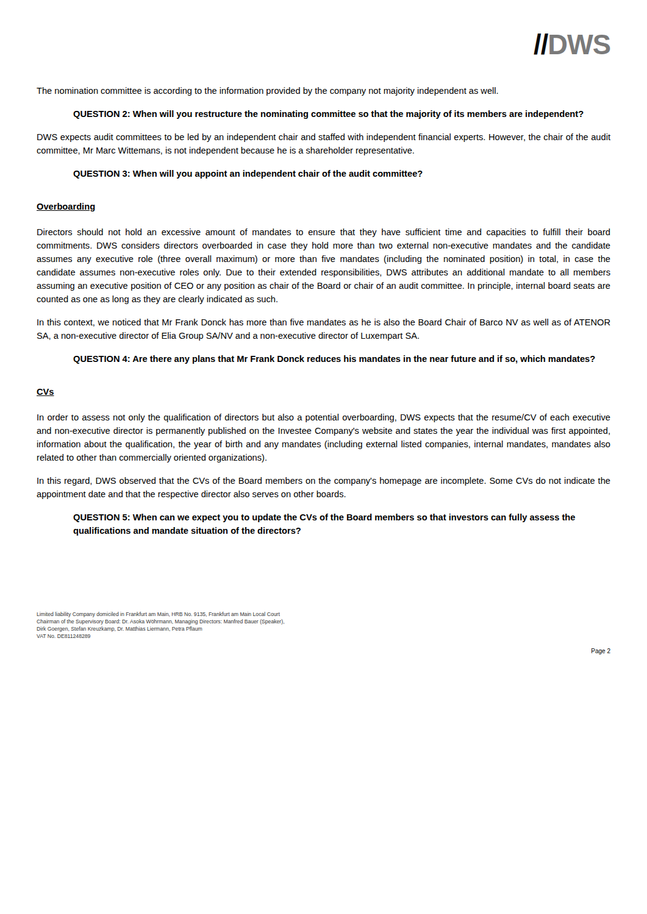//DWS
The nomination committee is according to the information provided by the company not majority independent as well.
QUESTION 2: When will you restructure the nominating committee so that the majority of its members are independent?
DWS expects audit committees to be led by an independent chair and staffed with independent financial experts. However, the chair of the audit committee, Mr Marc Wittemans, is not independent because he is a shareholder representative.
QUESTION 3: When will you appoint an independent chair of the audit committee?
Overboarding
Directors should not hold an excessive amount of mandates to ensure that they have sufficient time and capacities to fulfill their board commitments. DWS considers directors overboarded in case they hold more than two external non-executive mandates and the candidate assumes any executive role (three overall maximum) or more than five mandates (including the nominated position) in total, in case the candidate assumes non-executive roles only. Due to their extended responsibilities, DWS attributes an additional mandate to all members assuming an executive position of CEO or any position as chair of the Board or chair of an audit committee. In principle, internal board seats are counted as one as long as they are clearly indicated as such.
In this context, we noticed that Mr Frank Donck has more than five mandates as he is also the Board Chair of Barco NV as well as of ATENOR SA, a non-executive director of Elia Group SA/NV and a non-executive director of Luxempart SA.
QUESTION 4: Are there any plans that Mr Frank Donck reduces his mandates in the near future and if so, which mandates?
CVs
In order to assess not only the qualification of directors but also a potential overboarding, DWS expects that the resume/CV of each executive and non-executive director is permanently published on the Investee Company's website and states the year the individual was first appointed, information about the qualification, the year of birth and any mandates (including external listed companies, internal mandates, mandates also related to other than commercially oriented organizations).
In this regard, DWS observed that the CVs of the Board members on the company's homepage are incomplete. Some CVs do not indicate the appointment date and that the respective director also serves on other boards.
QUESTION 5: When can we expect you to update the CVs of the Board members so that investors can fully assess the qualifications and mandate situation of the directors?
Limited liability Company domiciled in Frankfurt am Main, HRB No. 9135, Frankfurt am Main Local Court
Chairman of the Supervisory Board: Dr. Asoka Wöhrmann, Managing Directors: Manfred Bauer (Speaker),
Dirk Goergen, Stefan Kreuzkamp, Dr. Matthias Liermann, Petra Pflaum
VAT No. DE811248289
Page 2